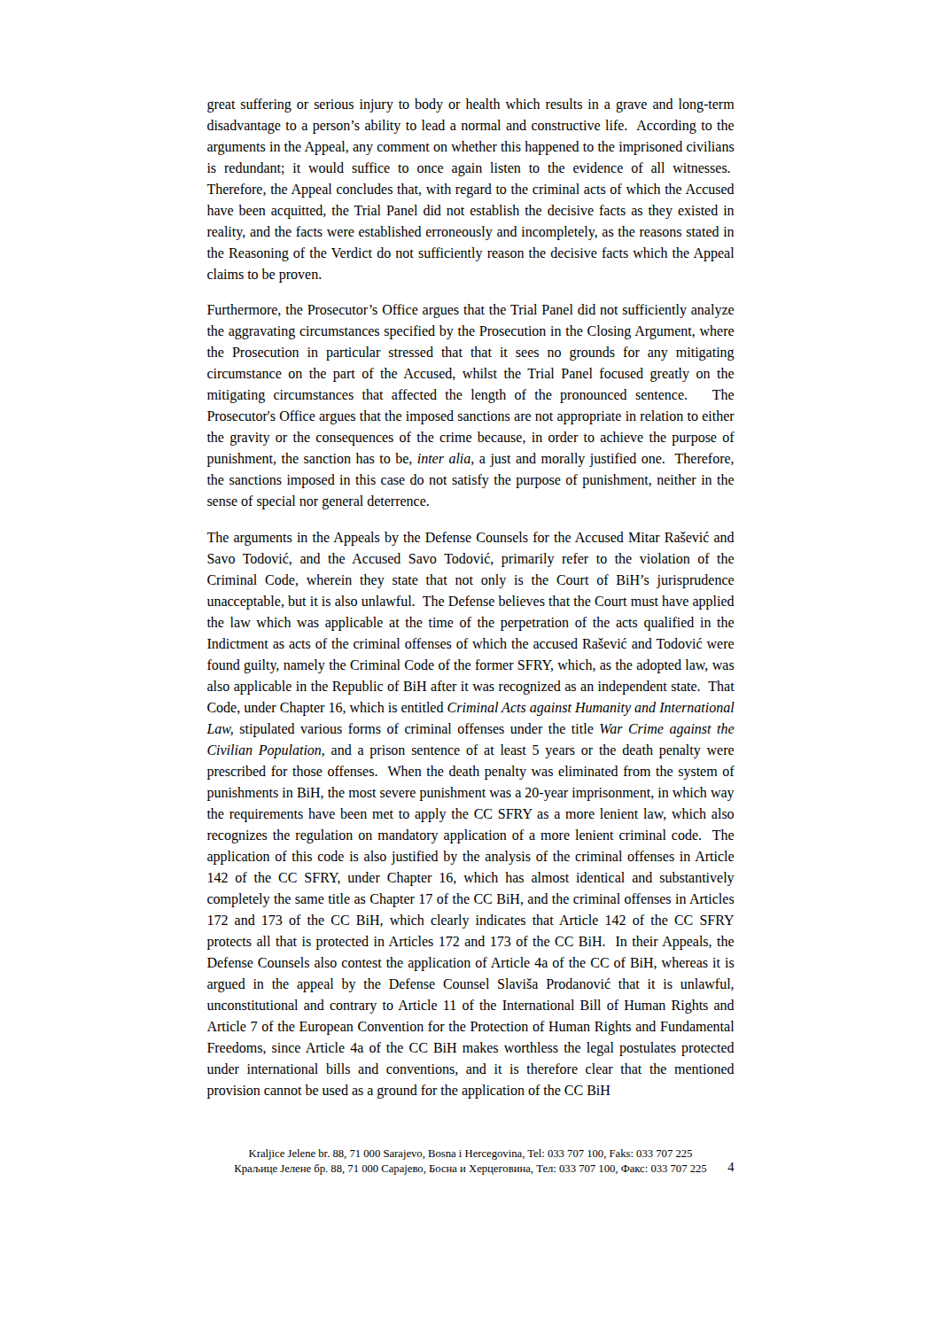great suffering or serious injury to body or health which results in a grave and long-term disadvantage to a person’s ability to lead a normal and constructive life. According to the arguments in the Appeal, any comment on whether this happened to the imprisoned civilians is redundant; it would suffice to once again listen to the evidence of all witnesses. Therefore, the Appeal concludes that, with regard to the criminal acts of which the Accused have been acquitted, the Trial Panel did not establish the decisive facts as they existed in reality, and the facts were established erroneously and incompletely, as the reasons stated in the Reasoning of the Verdict do not sufficiently reason the decisive facts which the Appeal claims to be proven.
Furthermore, the Prosecutor’s Office argues that the Trial Panel did not sufficiently analyze the aggravating circumstances specified by the Prosecution in the Closing Argument, where the Prosecution in particular stressed that that it sees no grounds for any mitigating circumstance on the part of the Accused, whilst the Trial Panel focused greatly on the mitigating circumstances that affected the length of the pronounced sentence. The Prosecutor's Office argues that the imposed sanctions are not appropriate in relation to either the gravity or the consequences of the crime because, in order to achieve the purpose of punishment, the sanction has to be, inter alia, a just and morally justified one. Therefore, the sanctions imposed in this case do not satisfy the purpose of punishment, neither in the sense of special nor general deterrence.
The arguments in the Appeals by the Defense Counsels for the Accused Mitar Rašević and Savo Todović, and the Accused Savo Todović, primarily refer to the violation of the Criminal Code, wherein they state that not only is the Court of BiH’s jurisprudence unacceptable, but it is also unlawful. The Defense believes that the Court must have applied the law which was applicable at the time of the perpetration of the acts qualified in the Indictment as acts of the criminal offenses of which the accused Rašević and Todović were found guilty, namely the Criminal Code of the former SFRY, which, as the adopted law, was also applicable in the Republic of BiH after it was recognized as an independent state. That Code, under Chapter 16, which is entitled Criminal Acts against Humanity and International Law, stipulated various forms of criminal offenses under the title War Crime against the Civilian Population, and a prison sentence of at least 5 years or the death penalty were prescribed for those offenses. When the death penalty was eliminated from the system of punishments in BiH, the most severe punishment was a 20-year imprisonment, in which way the requirements have been met to apply the CC SFRY as a more lenient law, which also recognizes the regulation on mandatory application of a more lenient criminal code. The application of this code is also justified by the analysis of the criminal offenses in Article 142 of the CC SFRY, under Chapter 16, which has almost identical and substantively completely the same title as Chapter 17 of the CC BiH, and the criminal offenses in Articles 172 and 173 of the CC BiH, which clearly indicates that Article 142 of the CC SFRY protects all that is protected in Articles 172 and 173 of the CC BiH. In their Appeals, the Defense Counsels also contest the application of Article 4a of the CC of BiH, whereas it is argued in the appeal by the Defense Counsel Slaviša Prodanović that it is unlawful, unconstitutional and contrary to Article 11 of the International Bill of Human Rights and Article 7 of the European Convention for the Protection of Human Rights and Fundamental Freedoms, since Article 4a of the CC BiH makes worthless the legal postulates protected under international bills and conventions, and it is therefore clear that the mentioned provision cannot be used as a ground for the application of the CC BiH
Kraljice Jelene br. 88, 71 000 Sarajevo, Bosna i Hercegovina, Tel: 033 707 100, Faks: 033 707 225 Краљице Јелене бр. 88, 71 000 Сарајево, Босна и Херцеговина, Тел: 033 707 100, Факс: 033 707 225 4